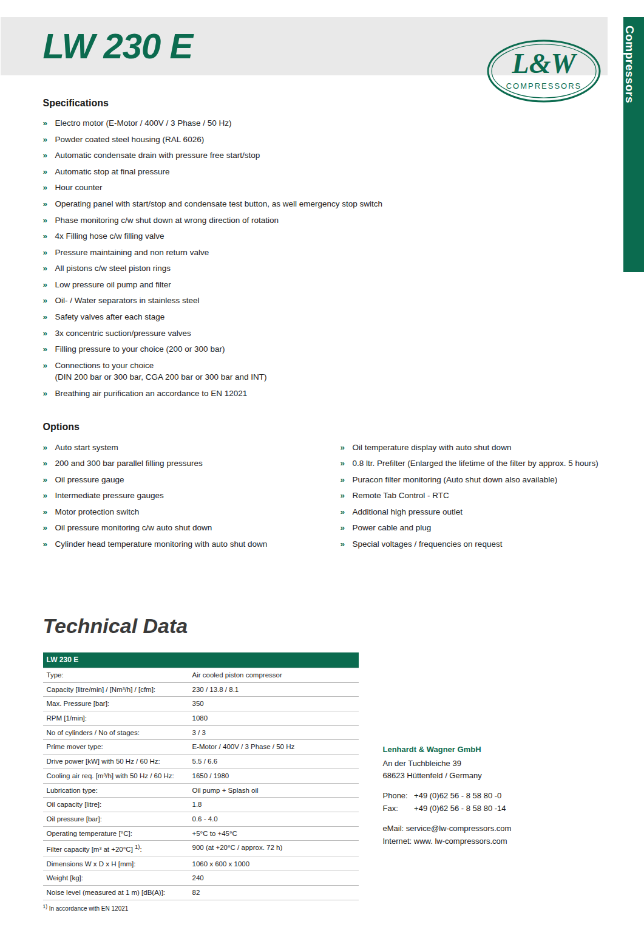Compressors
LW 230 E
L&W COMPRESSORS
Specifications
Electro motor (E-Motor / 400V / 3 Phase / 50 Hz)
Powder coated steel housing (RAL 6026)
Automatic condensate drain with pressure free start/stop
Automatic stop at final pressure
Hour counter
Operating panel with start/stop and condensate test button, as well emergency stop switch
Phase monitoring c/w shut down at wrong direction of rotation
4x Filling hose c/w filling valve
Pressure maintaining and non return valve
All pistons c/w steel piston rings
Low pressure oil pump and filter
Oil- / Water separators in stainless steel
Safety valves after each stage
3x concentric suction/pressure valves
Filling pressure to your choice (200 or 300 bar)
Connections to your choice(DIN 200 bar or 300 bar, CGA 200 bar or 300 bar and INT)
Breathing air purification an accordance to EN 12021
Options
Auto start system
200 and 300 bar parallel filling pressures
Oil pressure gauge
Intermediate pressure gauges
Motor protection switch
Oil pressure monitoring c/w auto shut down
Cylinder head temperature monitoring with auto shut down
Oil temperature display with auto shut down
0.8 ltr. Prefilter (Enlarged the lifetime of the filter by approx. 5 hours)
Puracon filter monitoring (Auto shut down also available)
Remote Tab Control - RTC
Additional high pressure outlet
Power cable and plug
Special voltages / frequencies on request
Technical Data
| LW 230 E | |
| --- | --- |
| Type: | Air cooled piston compressor |
| Capacity [litre/min] / [Nm³/h] / [cfm]: | 230 / 13.8 / 8.1 |
| Max. Pressure [bar]: | 350 |
| RPM [1/min]: | 1080 |
| No of cylinders / No of stages: | 3 / 3 |
| Prime mover type: | E-Motor / 400V / 3 Phase / 50 Hz |
| Drive power [kW] with 50 Hz / 60 Hz: | 5.5 / 6.6 |
| Cooling air req. [m³/h] with 50 Hz / 60 Hz: | 1650 / 1980 |
| Lubrication type: | Oil pump + Splash oil |
| Oil capacity [litre]: | 1.8 |
| Oil pressure [bar]: | 0.6 - 4.0 |
| Operating temperature [°C]: | +5°C to +45°C |
| Filter capacity [m³ at +20°C] 1) : | 900 (at +20°C / approx. 72 h) |
| Dimensions W x D x H [mm]: | 1060 x 600 x 1000 |
| Weight [kg]: | 240 |
| Noise level (measured at 1 m) [dB(A)]: | 82 |
1) In accordance with EN 12021
Lenhardt & Wagner GmbH
An der Tuchbleiche 39
68623 Hüttenfeld / Germany
Phone: +49 (0)62 56 - 8 58 80 -0
Fax: +49 (0)62 56 - 8 58 80 -14
eMail: service@lw-compressors.com
Internet: www. lw-compressors.com